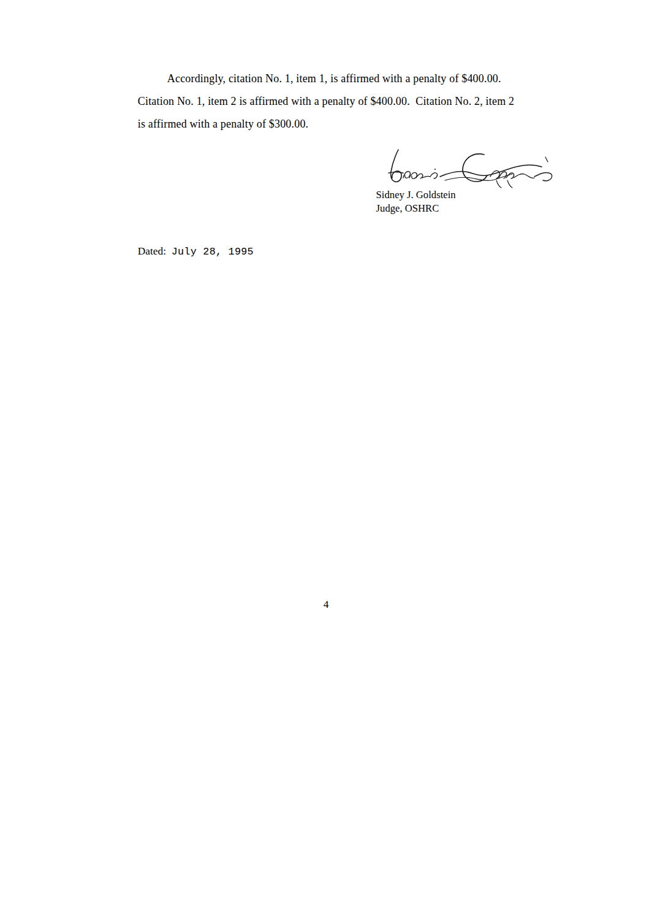Accordingly, citation No. 1, item 1, is affirmed with a penalty of $400.00. Citation No. 1, item 2 is affirmed with a penalty of $400.00. Citation No. 2, item 2 is affirmed with a penalty of $300.00.
Sidney J. Goldstein
Judge, OSHRC
Dated: July 28, 1995
4